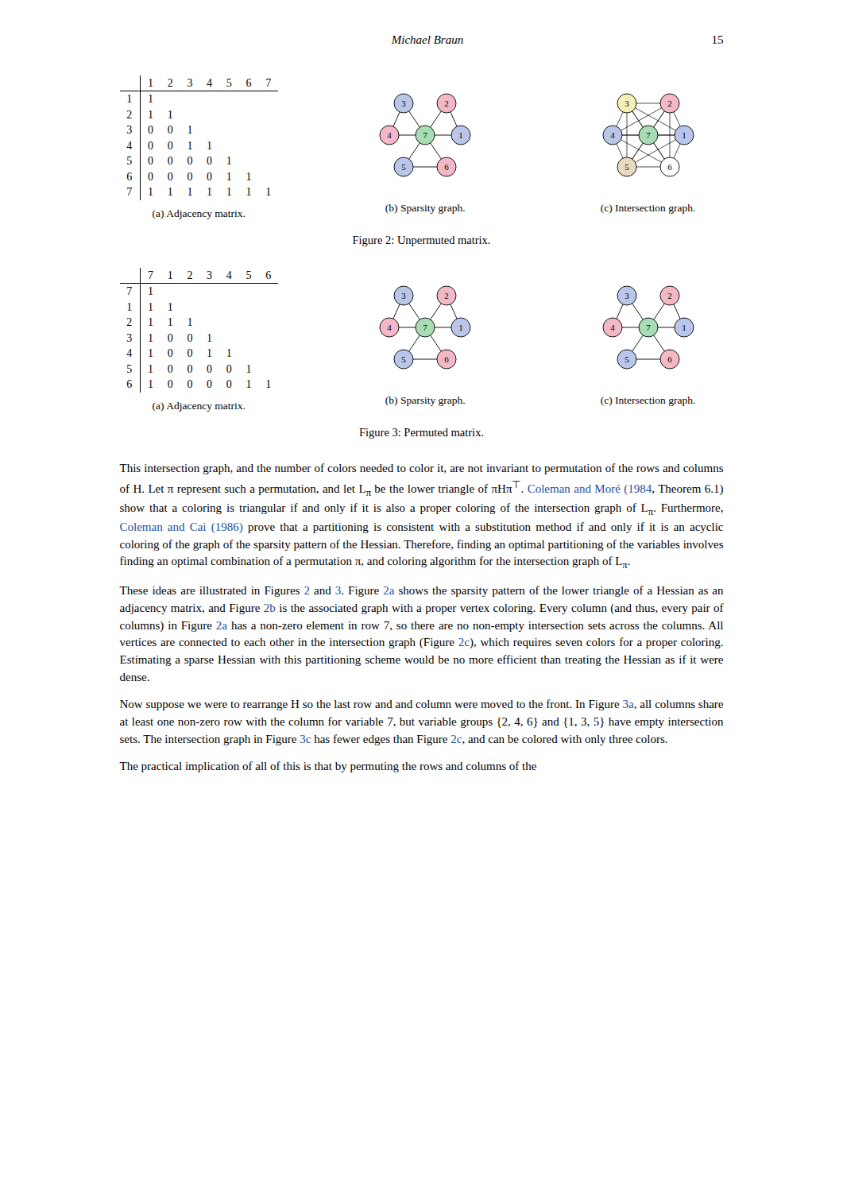Michael Braun 15
| | 1 | 2 | 3 | 4 | 5 | 6 | 7 |
| --- | --- | --- | --- | --- | --- | --- | --- |
| 1 | 1 | | | | | | |
| 2 | 1 | 1 | | | | | |
| 3 | 0 | 0 | 1 | | | | |
| 4 | 0 | 0 | 1 | 1 | | | |
| 5 | 0 | 0 | 0 | 0 | 1 | | |
| 6 | 0 | 0 | 0 | 0 | 1 | 1 | |
| 7 | 1 | 1 | 1 | 1 | 1 | 1 | 1 |
(a) Adjacency matrix.
3 2 4 7 1 5 6
(b) Sparsity graph.
3 2 4 7 1 5 6
(c) Intersection graph.
Figure 2: Unpermuted matrix.
| | 7 | 1 | 2 | 3 | 4 | 5 | 6 |
| --- | --- | --- | --- | --- | --- | --- | --- |
| 7 | 1 | | | | | | |
| 1 | 1 | 1 | | | | | |
| 2 | 1 | 1 | 1 | | | | |
| 3 | 1 | 0 | 0 | 1 | | | |
| 4 | 1 | 0 | 0 | 1 | 1 | | |
| 5 | 1 | 0 | 0 | 0 | 0 | 1 | |
| 6 | 1 | 0 | 0 | 0 | 0 | 1 | 1 |
(a) Adjacency matrix.
3 2 4 7 1 5 6
(b) Sparsity graph.
3 2 4 7 1 5 6
(c) Intersection graph.
Figure 3: Permuted matrix.
This intersection graph, and the number of colors needed to color it, are not invariant to permutation of the rows and columns of H. Let π represent such a permutation, and let Lπ be the lower triangle of πHπ⊤. Coleman and Moré (1984, Theorem 6.1) show that a coloring is triangular if and only if it is also a proper coloring of the intersection graph of Lπ. Furthermore, Coleman and Cai (1986) prove that a partitioning is consistent with a substitution method if and only if it is an acyclic coloring of the graph of the sparsity pattern of the Hessian. Therefore, finding an optimal partitioning of the variables involves finding an optimal combination of a permutation π, and coloring algorithm for the intersection graph of Lπ.
These ideas are illustrated in Figures 2 and 3. Figure 2a shows the sparsity pattern of the lower triangle of a Hessian as an adjacency matrix, and Figure 2b is the associated graph with a proper vertex coloring. Every column (and thus, every pair of columns) in Figure 2a has a non-zero element in row 7, so there are no non-empty intersection sets across the columns. All vertices are connected to each other in the intersection graph (Figure 2c), which requires seven colors for a proper coloring. Estimating a sparse Hessian with this partitioning scheme would be no more efficient than treating the Hessian as if it were dense.
Now suppose we were to rearrange H so the last row and and column were moved to the front. In Figure 3a, all columns share at least one non-zero row with the column for variable 7, but variable groups {2, 4, 6} and {1, 3, 5} have empty intersection sets. The intersection graph in Figure 3c has fewer edges than Figure 2c, and can be colored with only three colors.
The practical implication of all of this is that by permuting the rows and columns of the